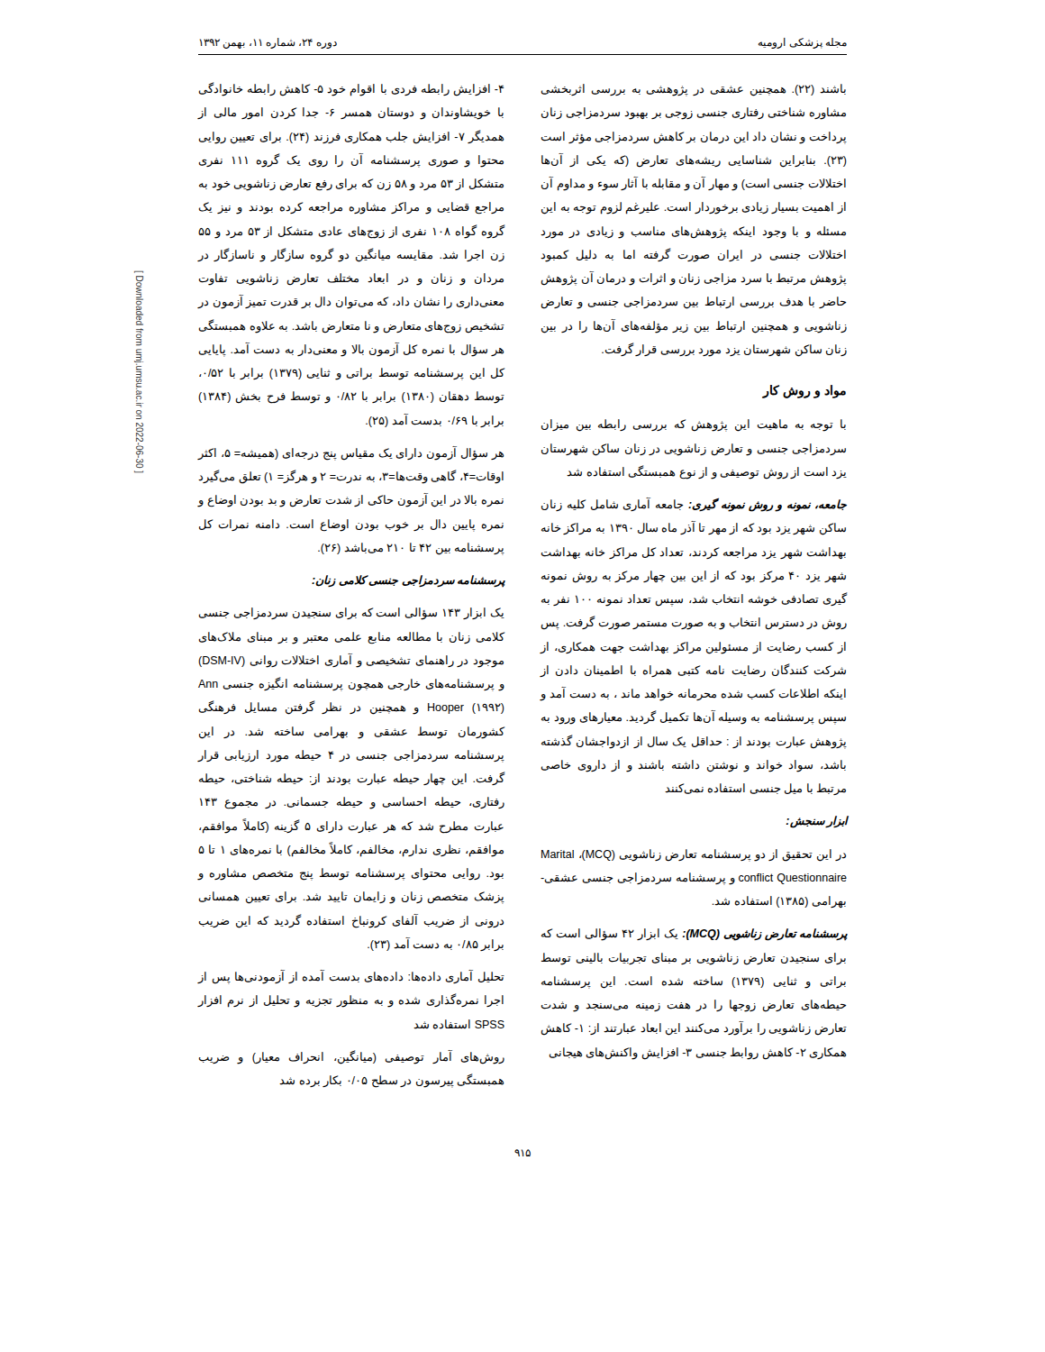[ Downloaded from umj.umsu.ac.ir on 2022-06-30 ]
مجله پزشکی ارومیه
دوره ۲۴، شماره ۱۱، بهمن ۱۳۹۲
باشند (۲۲). همچنین عشقی در پژوهشی به بررسی اثربخشی مشاوره شناختی رفتاری جنسی زوجی بر بهبود سردمزاجی زنان پرداخت و نشان داد این درمان بر کاهش سردمزاجی مؤثر است (۲۳). بنابراین شناسایی ریشه‌های تعارض (که یکی از آن‌ها اختلالات جنسی است) و مهار آن و مقابله با آثار سوء و مداوم آن از اهمیت بسیار زیادی برخوردار است. علیرغم لزوم توجه به این مسئله و با وجود اینکه پژوهش‌های مناسب و زیادی در مورد اختلالات جنسی در ایران صورت گرفته اما به دلیل کمبود پژوهش مرتبط با سرد مزاجی زنان و اثرات و درمان آن پژوهش حاضر با هدف بررسی ارتباط بین سردمزاجی جنسی و تعارض زناشویی و همچنین ارتباط بین زیر مؤلفه‌های آن‌ها را در بین زنان ساکن شهرستان یزد مورد بررسی قرار گرفت.
مواد و روش کار
با توجه به ماهیت این پژوهش که بررسی رابطه بین میزان سردمزاجی جنسی و تعارض زناشویی در زنان ساکن شهرستان یزد است از روش توصیفی و از نوع همبستگی استفاده شد
جامعه، نمونه و روش نمونه گیری: جامعه آماری شامل کلیه زنان ساکن شهر یزد بود که از مهر تا آذر ماه سال ۱۳۹۰ به مراکز خانه بهداشت شهر یزد مراجعه کردند، تعداد کل مراکز خانه بهداشت شهر یزد ۴۰ مرکز بود که از این بین چهار مرکز به روش نمونه گیری تصادفی خوشه انتخاب شد، سپس تعداد نمونه ۱۰۰ نفر به روش در دسترس انتخاب و به صورت مستمر صورت گرفت. پس از کسب رضایت از مسئولین مراکز بهداشت جهت همکاری، از شرکت کنندگان رضایت نامه کتبی همراه با اطمینان دادن از اینکه اطلاعات کسب شده محرمانه خواهد ماند ، به دست آمد و سپس پرسشنامه به وسیله آن‌ها تکمیل گردید. معیارهای ورود به پژوهش عبارت بودند از : حداقل یک سال از ازدواجشان گذشته باشد، سواد خواند و نوشتن داشته باشند و از داروی خاصی مرتبط با میل جنسی استفاده نمی‌کنند
ابزار سنجش:
در این تحقیق از دو پرسشنامه تعارض زناشویی (MCQ)، Marital conflict Questionnaire و پرسشنامه سردمزاجی جنسی عشقی-بهرامی (۱۳۸۵) استفاده شد.
پرسشنامه تعارض زناشویی (MCQ): یک ابزار ۴۲ سؤالی است که برای سنجیدن تعارض زناشویی بر مبنای تجربیات بالینی توسط براتی و ثنایی (۱۳۷۹) ساخته شده است. این پرسشنامه حیطه‌های تعارض زوجها را در هفت زمینه می‌سنجد و شدت تعارض زناشویی را برآورد می‌کنند این ابعاد عبارتند از: ۱- کاهش همکاری ۲- کاهش روابط جنسی ۳- افزایش واکنش‌های هیجانی
۴- افزایش رابطه فردی با اقوام خود ۵- کاهش رابطه خانوادگی با خویشاوندان و دوستان همسر ۶- جدا کردن امور مالی از همدیگر ۷- افزایش جلب همکاری فرزند (۲۴). برای تعیین روایی محتوا و صوری پرسشنامه آن را روی یک گروه ۱۱۱ نفری متشکل از ۵۳ مرد و ۵۸ زن که برای رفع تعارض زناشویی خود به مراجع قضایی و مراکز مشاوره مراجعه کرده بودند و نیز یک گروه گواه ۱۰۸ نفری از زوج‌های عادی متشکل از ۵۳ مرد و ۵۵ زن اجرا شد. مقایسه میانگین دو گروه سازگار و ناسازگار در مردان و زنان و در ابعاد مختلف تعارض زناشویی تفاوت معنی‌داری را نشان داد، که می‌توان دال بر قدرت تمیز آزمون در تشخیص زوج‌های متعارض و نا متعارض باشد. به علاوه همبستگی هر سؤال با نمره کل آزمون بالا و معنی‌دار به دست آمد. پایایی کل این پرسشنامه توسط براتی و ثنایی (۱۳۷۹) برابر با ۰/۵۲، توسط دهقان (۱۳۸۰) برابر با ۰/۸۲ و توسط فرح بخش (۱۳۸۴) برابر با ۰/۶۹ بدست آمد (۲۵).
هر سؤال آزمون دارای یک مقیاس پنج درجه‌ای (همیشه= ۵، اکثر اوقات=۴، گاهی وقت‌ها=۳، به ندرت= ۲ و هرگز= ۱) تعلق می‌گیرد نمره بالا در این آزمون حاکی از شدت تعارض و بد بودن اوضاع و نمره پایین دال بر خوب بودن اوضاع است. دامنه نمرات کل پرسشنامه بین ۴۲ تا ۲۱۰ می‌باشد (۲۶).
پرسشنامه سردمزاجی جنسی کلامی زنان:
یک ابزار ۱۴۳ سؤالی است که برای سنجیدن سردمزاجی جنسی کلامی زنان با مطالعه منابع علمی معتبر و بر مبنای ملاک‌های موجود در راهنمای تشخیصی و آماری اختلالات روانی (DSM-IV) و پرسشنامه‌های خارجی همچون پرسشنامه انگیزه جنسی Ann Hooper (۱۹۹۲) و همچنین در نظر گرفتن مسایل فرهنگی کشورمان توسط عشقی و بهرامی ساخته شد. در این پرسشنامه سردمزاجی جنسی در ۴ حیطه مورد ارزیابی قرار گرفت. این چهار حیطه عبارت بودند از: حیطه شناختی، حیطه رفتاری، حیطه احساسی و حیطه جسمانی. در مجموع ۱۴۳ عبارت مطرح شد که هر عبارت دارای ۵ گزینه (کاملاً موافقم، موافقم، نظری ندارم، مخالفم، کاملاً مخالفم) با نمره‌های ۱ تا ۵ بود. روایی محتوای پرسشنامه توسط پنج متخصص مشاوره و پزشک متخصص زنان و زایمان تایید شد. برای تعیین همسانی درونی از ضریب آلفای کرونباخ استفاده گردید که این ضریب برابر ۰/۸۵ به دست آمد (۲۳).
تحلیل آماری داده‌ها: داده‌های بدست آمده از آزمودنی‌ها پس از اجرا نمره‌گذاری شده و به منظور تجزیه و تحلیل از نرم افزار SPSS استفاده شد
روش‌های آمار توصیفی (میانگین، انحراف معیار) و ضریب همبستگی پیرسون در سطح ۰/۰۵ بکار برده شد
۹۱۵